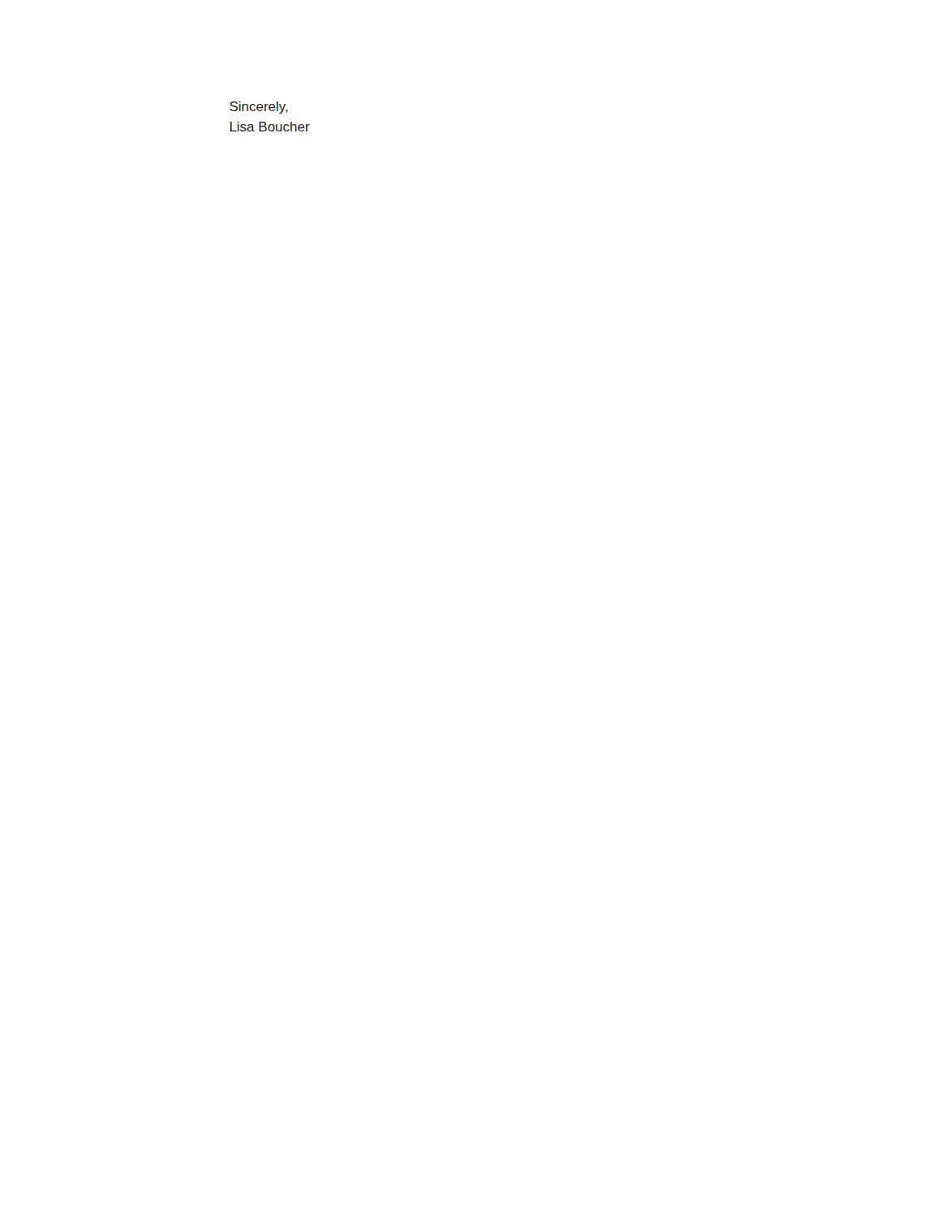Sincerely,
Lisa Boucher